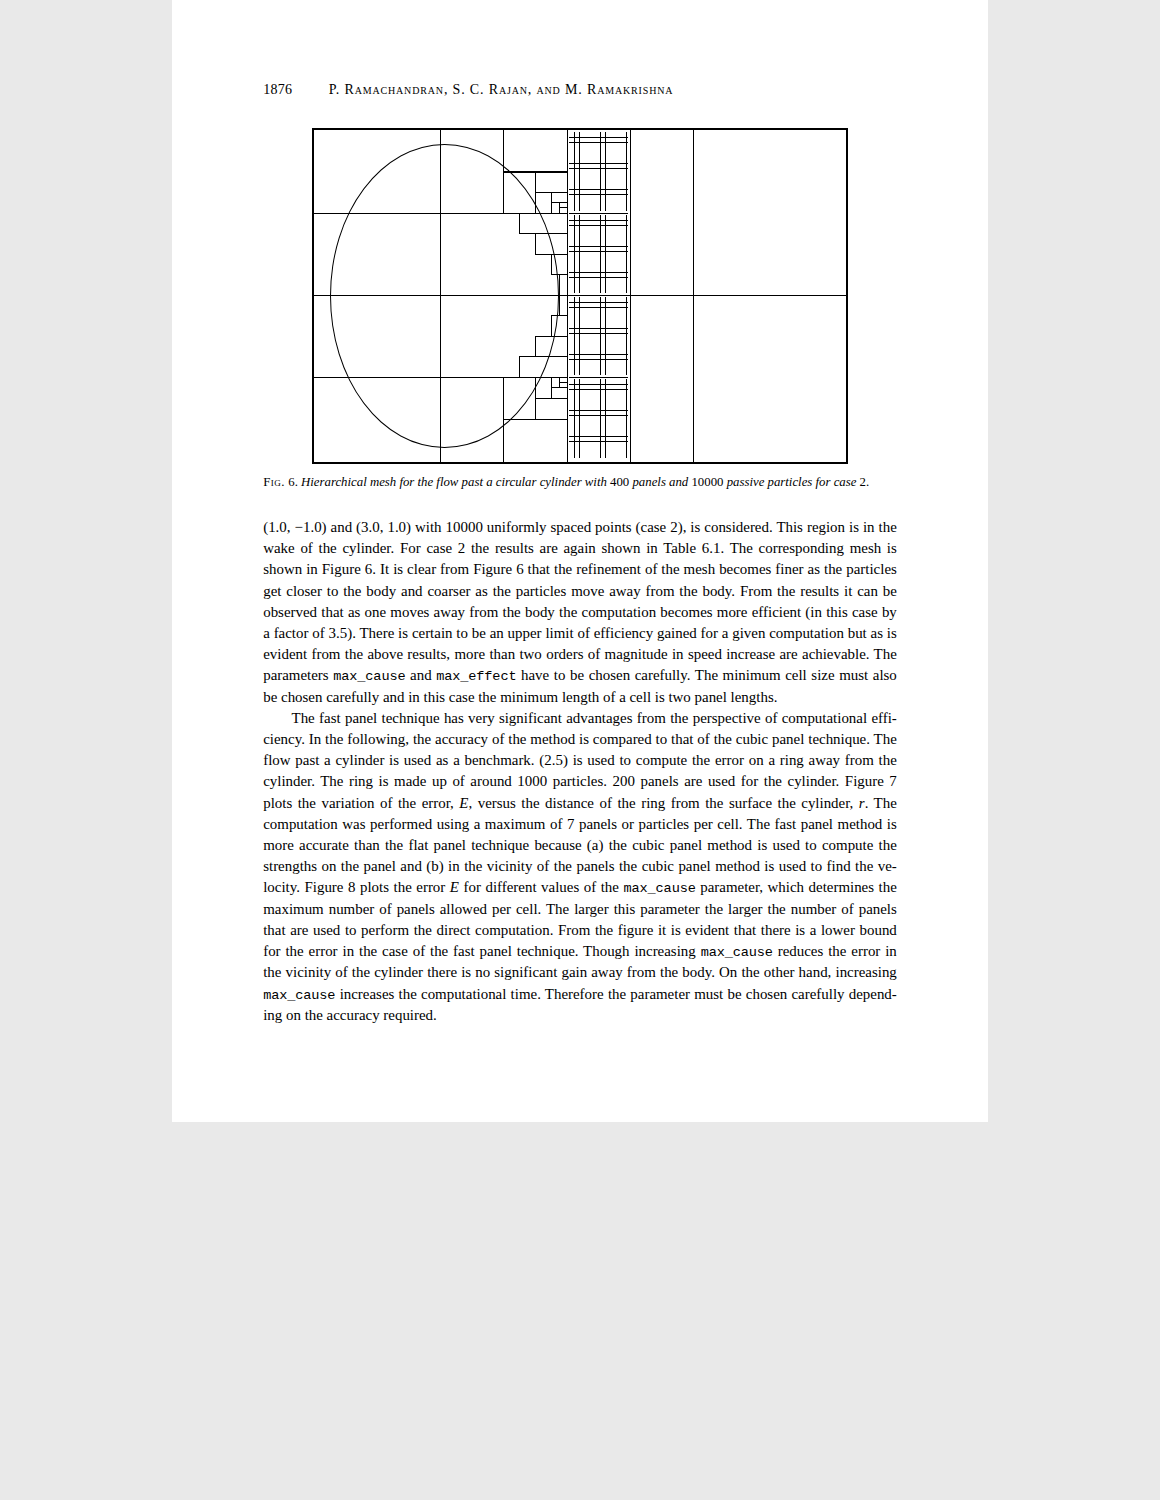1876 P. Ramachandran, S. C. Rajan, and M. Ramakrishna
Fig. 6. Hierarchical mesh for the flow past a circular cylinder with 400 panels and 10000 passive particles for case 2.
(1.0, −1.0) and (3.0, 1.0) with 10000 uniformly spaced points (case 2), is considered. This region is in the wake of the cylinder. For case 2 the results are again shown in Table 6.1. The corresponding mesh is shown in Figure 6. It is clear from Figure 6 that the refinement of the mesh becomes finer as the particles get closer to the body and coarser as the particles move away from the body. From the results it can be observed that as one moves away from the body the computation becomes more efficient (in this case by a factor of 3.5). There is certain to be an upper limit of efficiency gained for a given computation but as is evident from the above results, more than two orders of magnitude in speed increase are achievable. The parameters max_cause and max_effect have to be chosen carefully. The minimum cell size must also be chosen carefully and in this case the minimum length of a cell is two panel lengths.
The fast panel technique has very significant advantages from the perspective of computational efficiency. In the following, the accuracy of the method is compared to that of the cubic panel technique. The flow past a cylinder is used as a benchmark. (2.5) is used to compute the error on a ring away from the cylinder. The ring is made up of around 1000 particles. 200 panels are used for the cylinder. Figure 7 plots the variation of the error, E, versus the distance of the ring from the surface the cylinder, r. The computation was performed using a maximum of 7 panels or particles per cell. The fast panel method is more accurate than the flat panel technique because (a) the cubic panel method is used to compute the strengths on the panel and (b) in the vicinity of the panels the cubic panel method is used to find the velocity. Figure 8 plots the error E for different values of the max_cause parameter, which determines the maximum number of panels allowed per cell. The larger this parameter the larger the number of panels that are used to perform the direct computation. From the figure it is evident that there is a lower bound for the error in the case of the fast panel technique. Though increasing max_cause reduces the error in the vicinity of the cylinder there is no significant gain away from the body. On the other hand, increasing max_cause increases the computational time. Therefore the parameter must be chosen carefully depending on the accuracy required.